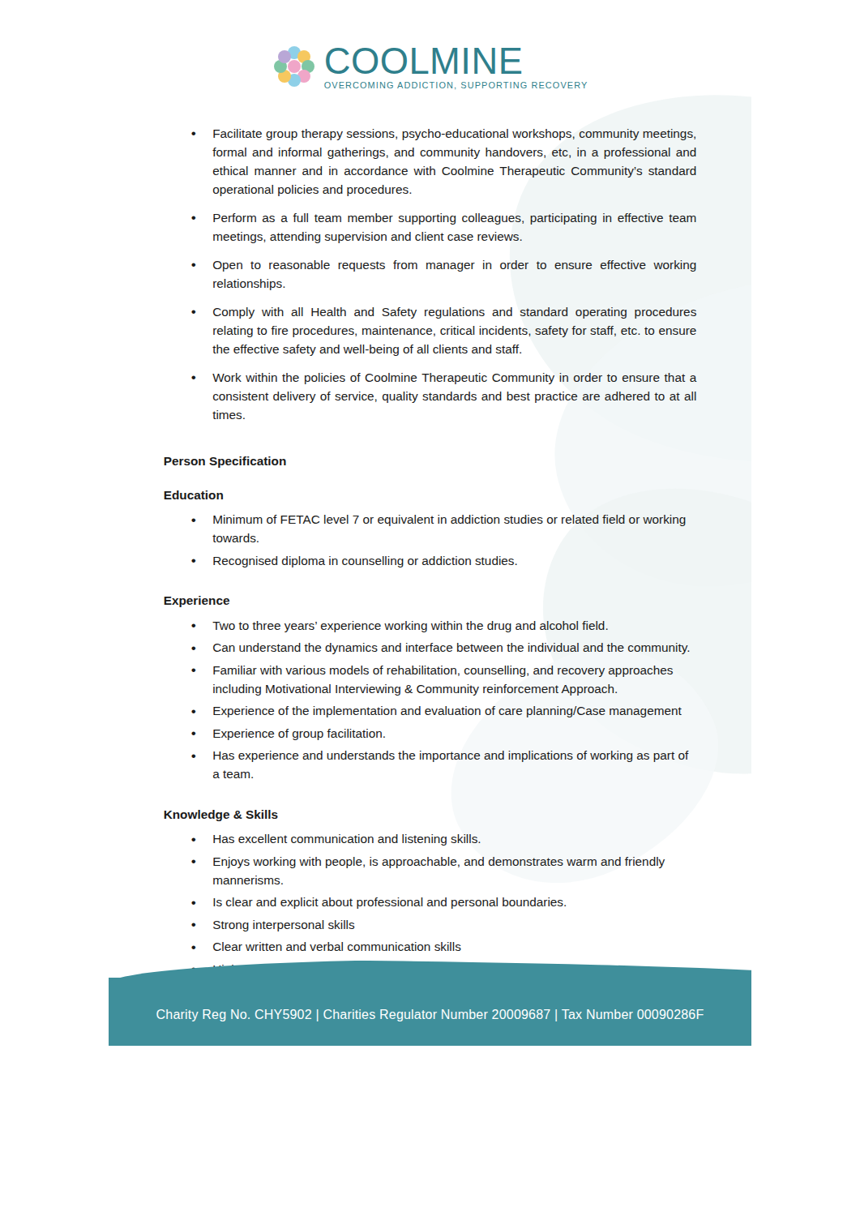COOLMINE
Overcoming Addiction, Supporting Recovery
Facilitate group therapy sessions, psycho-educational workshops, community meetings, formal and informal gatherings, and community handovers, etc, in a professional and ethical manner and in accordance with Coolmine Therapeutic Community’s standard operational policies and procedures.
Perform as a full team member supporting colleagues, participating in effective team meetings, attending supervision and client case reviews.
Open to reasonable requests from manager in order to ensure effective working relationships.
Comply with all Health and Safety regulations and standard operating procedures relating to fire procedures, maintenance, critical incidents, safety for staff, etc. to ensure the effective safety and well-being of all clients and staff.
Work within the policies of Coolmine Therapeutic Community in order to ensure that a consistent delivery of service, quality standards and best practice are adhered to at all times.
Person Specification
Education
Minimum of FETAC level 7 or equivalent in addiction studies or related field or working towards.
Recognised diploma in counselling or addiction studies.
Experience
Two to three years’ experience working within the drug and alcohol field.
Can understand the dynamics and interface between the individual and the community.
Familiar with various models of rehabilitation, counselling, and recovery approaches including Motivational Interviewing & Community reinforcement Approach.
Experience of the implementation and evaluation of care planning/Case management
Experience of group facilitation.
Has experience and understands the importance and implications of working as part of a team.
Knowledge & Skills
Has excellent communication and listening skills.
Enjoys working with people, is approachable, and demonstrates warm and friendly mannerisms.
Is clear and explicit about professional and personal boundaries.
Strong interpersonal skills
Clear written and verbal communication skills
High IT literacy skills.
Competent in case management systems
Have a “can do” attitude and a positive solution focused approach to problem solving and conflict resolution.
Charity Reg No. CHY5902 | Charities Regulator Number 20009687 | Tax Number 00090286F